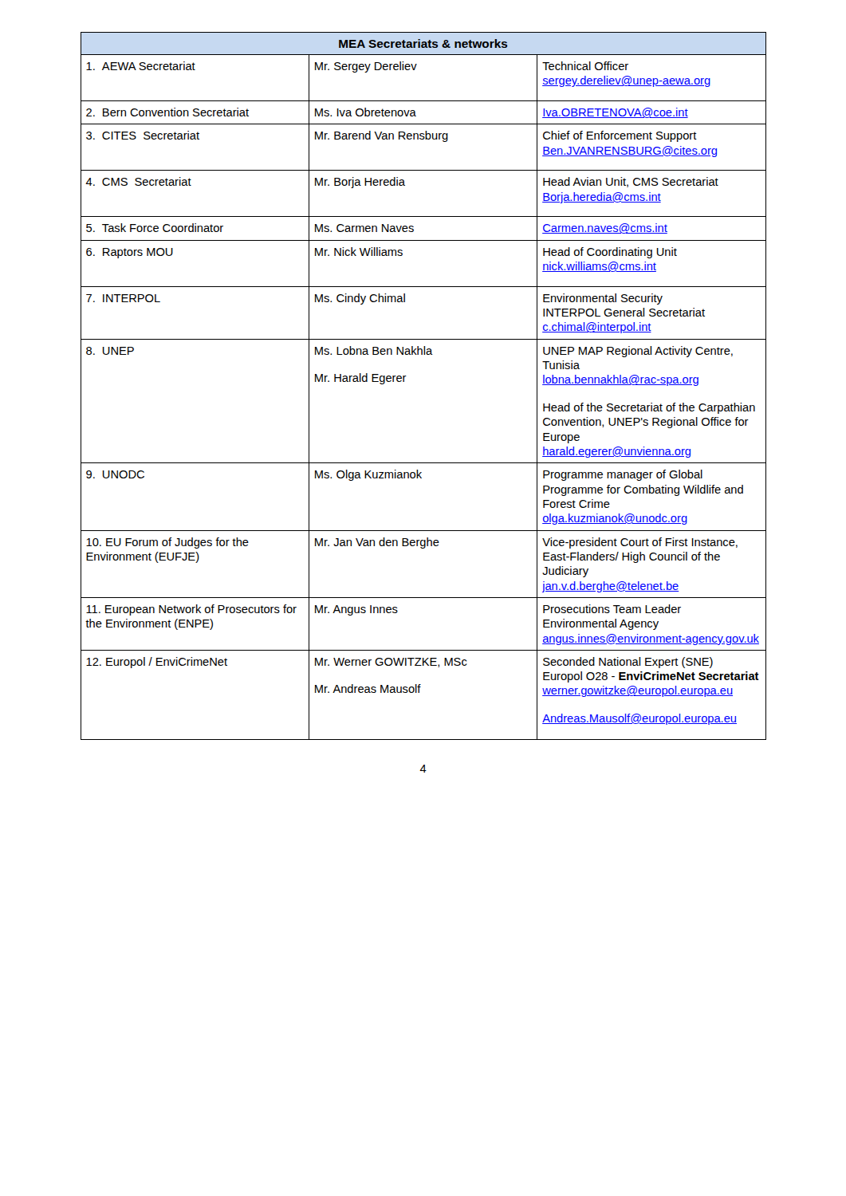| MEA Secretariats & networks |
| --- |
| 1. AEWA Secretariat | Mr. Sergey Dereliev | Technical Officer sergey.dereliev@unep-aewa.org |
| 2. Bern Convention Secretariat | Ms. Iva Obretenova | Iva.OBRETENOVA@coe.int |
| 3. CITES Secretariat | Mr. Barend Van Rensburg | Chief of Enforcement Support Ben.JVANRENSBURG@cites.org |
| 4. CMS Secretariat | Mr. Borja Heredia | Head Avian Unit, CMS Secretariat Borja.heredia@cms.int |
| 5. Task Force Coordinator | Ms. Carmen Naves | Carmen.naves@cms.int |
| 6. Raptors MOU | Mr. Nick Williams | Head of Coordinating Unit nick.williams@cms.int |
| 7. INTERPOL | Ms. Cindy Chimal | Environmental Security INTERPOL General Secretariat c.chimal@interpol.int |
| 8. UNEP | Ms. Lobna Ben Nakhla Mr. Harald Egerer | UNEP MAP Regional Activity Centre, Tunisia lobna.bennakhla@rac-spa.org Head of the Secretariat of the Carpathian Convention, UNEP's Regional Office for Europe harald.egerer@unvienna.org |
| 9. UNODC | Ms. Olga Kuzmianok | Programme manager of Global Programme for Combating Wildlife and Forest Crime olga.kuzmianok@unodc.org |
| 10. EU Forum of Judges for the Environment (EUFJE) | Mr. Jan Van den Berghe | Vice-president Court of First Instance, East-Flanders/ High Council of the Judiciary jan.v.d.berghe@telenet.be |
| 11. European Network of Prosecutors for the Environment (ENPE) | Mr. Angus Innes | Prosecutions Team Leader Environmental Agency angus.innes@environment-agency.gov.uk |
| 12. Europol / EnviCrimeNet | Mr. Werner GOWITZKE, MSc Mr. Andreas Mausolf | Seconded National Expert (SNE) Europol O28 - EnviCrimeNet Secretariat werner.gowitzke@europol.europa.eu Andreas.Mausolf@europol.europa.eu |
4